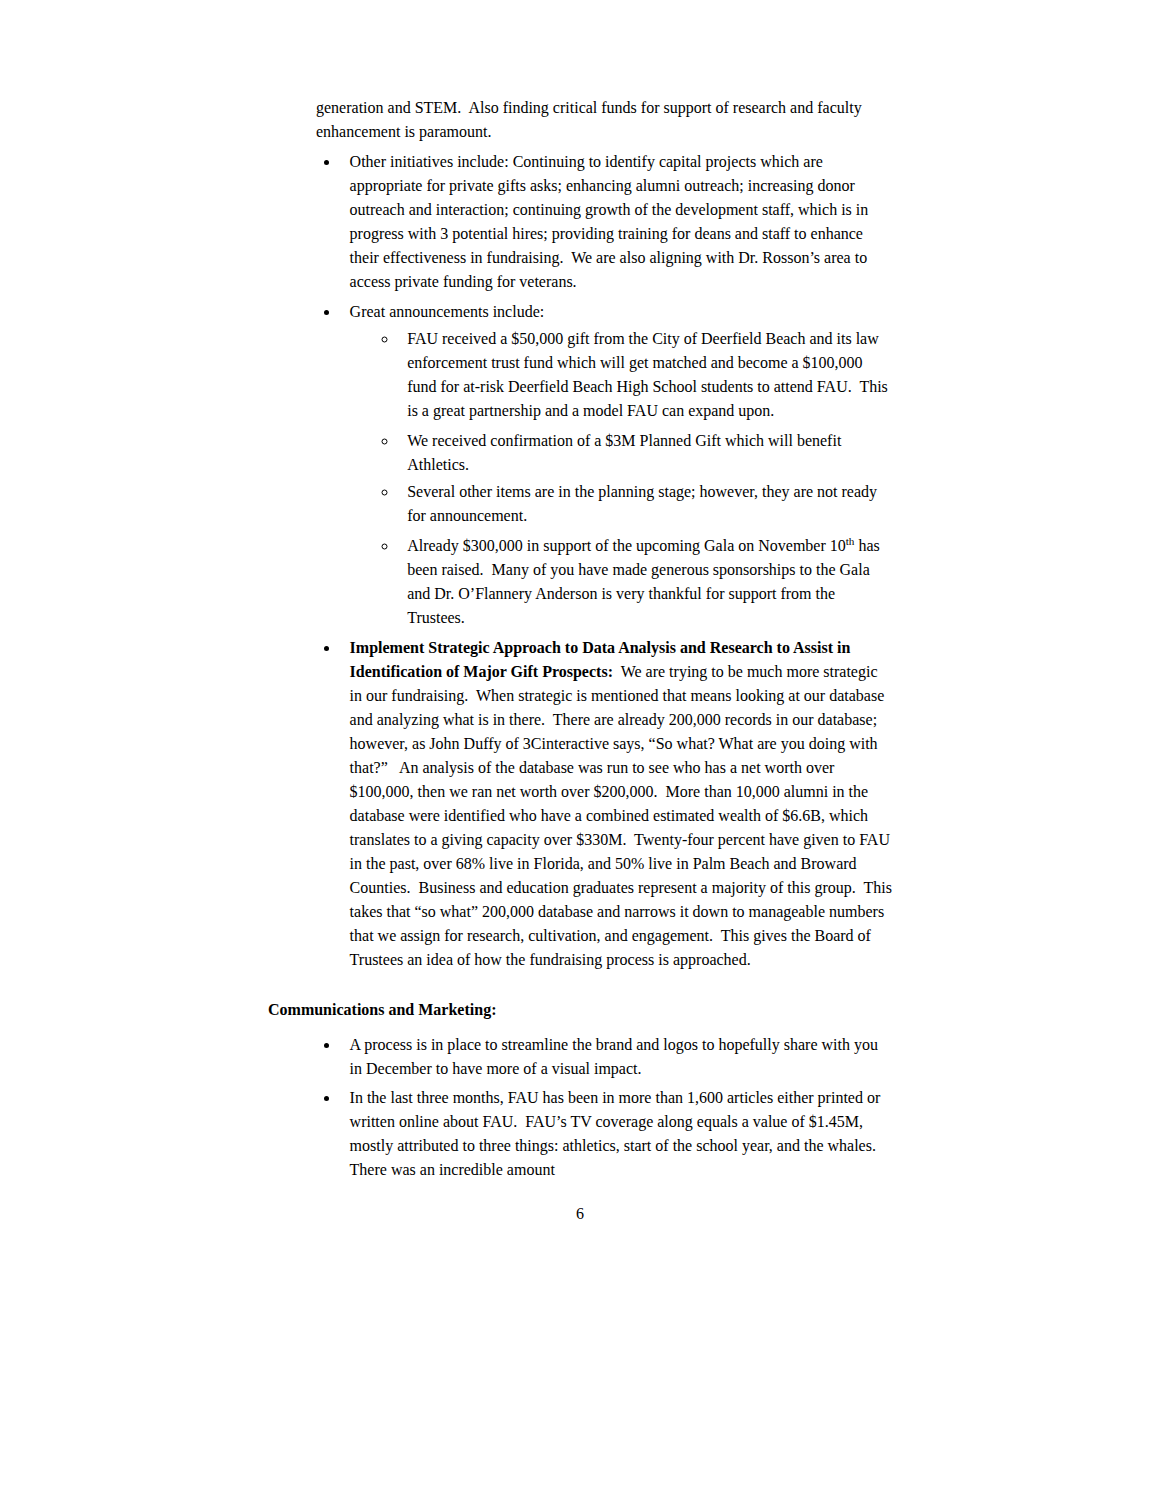generation and STEM. Also finding critical funds for support of research and faculty enhancement is paramount.
Other initiatives include: Continuing to identify capital projects which are appropriate for private gifts asks; enhancing alumni outreach; increasing donor outreach and interaction; continuing growth of the development staff, which is in progress with 3 potential hires; providing training for deans and staff to enhance their effectiveness in fundraising. We are also aligning with Dr. Rosson’s area to access private funding for veterans.
Great announcements include:
FAU received a $50,000 gift from the City of Deerfield Beach and its law enforcement trust fund which will get matched and become a $100,000 fund for at-risk Deerfield Beach High School students to attend FAU. This is a great partnership and a model FAU can expand upon.
We received confirmation of a $3M Planned Gift which will benefit Athletics.
Several other items are in the planning stage; however, they are not ready for announcement.
Already $300,000 in support of the upcoming Gala on November 10th has been raised. Many of you have made generous sponsorships to the Gala and Dr. O’Flannery Anderson is very thankful for support from the Trustees.
Implement Strategic Approach to Data Analysis and Research to Assist in Identification of Major Gift Prospects: We are trying to be much more strategic in our fundraising. When strategic is mentioned that means looking at our database and analyzing what is in there. There are already 200,000 records in our database; however, as John Duffy of 3Cinteractive says, “So what? What are you doing with that?” An analysis of the database was run to see who has a net worth over $100,000, then we ran net worth over $200,000. More than 10,000 alumni in the database were identified who have a combined estimated wealth of $6.6B, which translates to a giving capacity over $330M. Twenty-four percent have given to FAU in the past, over 68% live in Florida, and 50% live in Palm Beach and Broward Counties. Business and education graduates represent a majority of this group. This takes that “so what” 200,000 database and narrows it down to manageable numbers that we assign for research, cultivation, and engagement. This gives the Board of Trustees an idea of how the fundraising process is approached.
Communications and Marketing:
A process is in place to streamline the brand and logos to hopefully share with you in December to have more of a visual impact.
In the last three months, FAU has been in more than 1,600 articles either printed or written online about FAU. FAU’s TV coverage along equals a value of $1.45M, mostly attributed to three things: athletics, start of the school year, and the whales. There was an incredible amount
6